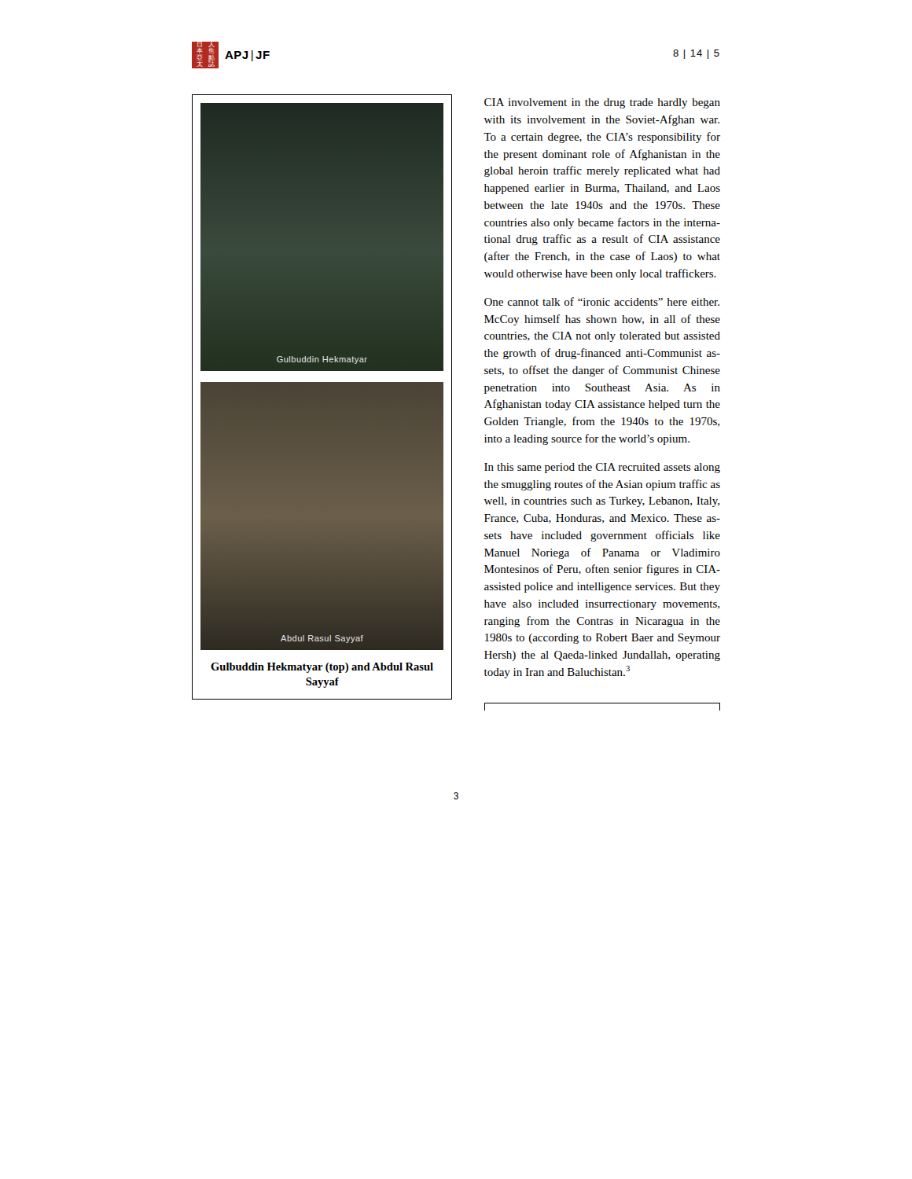日人 本焦 亞點 太誌
APJ|JF
8 | 14 | 5
Gulbuddin Hekmatyar
Abdul Rasul Sayyaf
Gulbuddin Hekmatyar (top) and Abdul Rasul Sayyaf
CIA involvement in the drug trade hardly began with its involvement in the Soviet-Afghan war. To a certain degree, the CIA’s responsibility for the present dominant role of Afghanistan in the global heroin traffic merely replicated what had happened earlier in Burma, Thailand, and Laos between the late 1940s and the 1970s. These countries also only became factors in the international drug traffic as a result of CIA assistance (after the French, in the case of Laos) to what would otherwise have been only local traffickers.
One cannot talk of “ironic accidents” here either. McCoy himself has shown how, in all of these countries, the CIA not only tolerated but assisted the growth of drug-financed anti-Communist assets, to offset the danger of Communist Chinese penetration into Southeast Asia. As in Afghanistan today CIA assistance helped turn the Golden Triangle, from the 1940s to the 1970s, into a leading source for the world’s opium.
In this same period the CIA recruited assets along the smuggling routes of the Asian opium traffic as well, in countries such as Turkey, Lebanon, Italy, France, Cuba, Honduras, and Mexico. These assets have included government officials like Manuel Noriega of Panama or Vladimiro Montesinos of Peru, often senior figures in CIA-assisted police and intelligence services. But they have also included insurrectionary movements, ranging from the Contras in Nicaragua in the 1980s to (according to Robert Baer and Seymour Hersh) the al Qaeda-linked Jundallah, operating today in Iran and Baluchistan.3
3